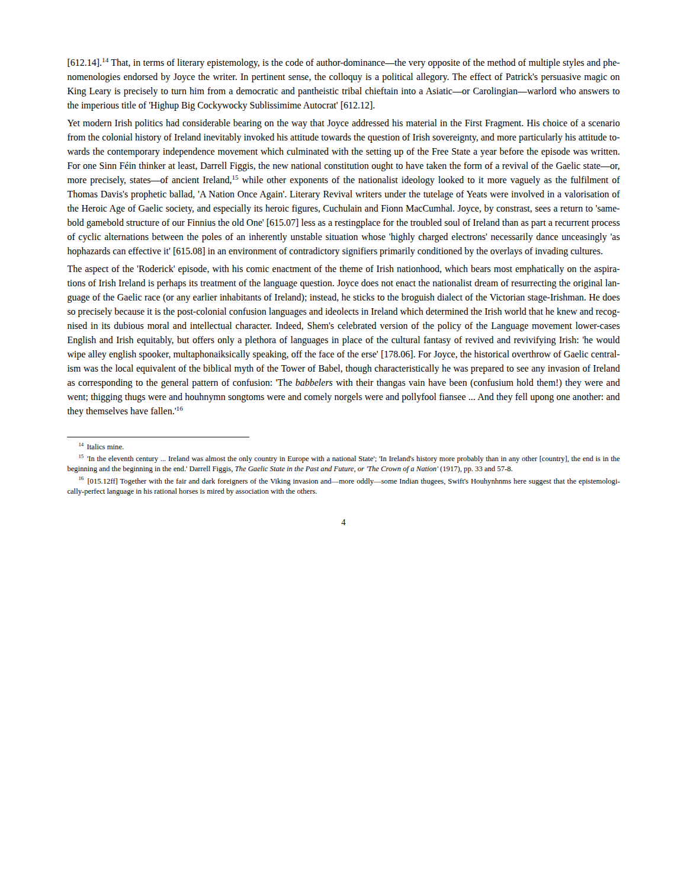[612.14].14 That, in terms of literary epistemology, is the code of author-dominance—the very opposite of the method of multiple styles and phenomenologies endorsed by Joyce the writer. In pertinent sense, the colloquy is a political allegory. The effect of Patrick's persuasive magic on King Leary is precisely to turn him from a democratic and pantheistic tribal chieftain into a Asiatic—or Carolingian—warlord who answers to the imperious title of 'Highup Big Cockywocky Sublissimime Autocrat' [612.12].
Yet modern Irish politics had considerable bearing on the way that Joyce addressed his material in the First Fragment. His choice of a scenario from the colonial history of Ireland inevitably invoked his attitude towards the question of Irish sovereignty, and more particularly his attitude towards the contemporary independence movement which culminated with the setting up of the Free State a year before the episode was written. For one Sinn Féin thinker at least, Darrell Figgis, the new national constitution ought to have taken the form of a revival of the Gaelic state—or, more precisely, states—of ancient Ireland,15 while other exponents of the nationalist ideology looked to it more vaguely as the fulfilment of Thomas Davis's prophetic ballad, 'A Nation Once Again'. Literary Revival writers under the tutelage of Yeats were involved in a valorisation of the Heroic Age of Gaelic society, and especially its heroic figures, Cuchulain and Fionn MacCumhal. Joyce, by constrast, sees a return to 'samebold gamebold structure of our Finnius the old One' [615.07] less as a restingplace for the troubled soul of Ireland than as part a recurrent process of cyclic alternations between the poles of an inherently unstable situation whose 'highly charged electrons' necessarily dance unceasingly 'as hophazards can effective it' [615.08] in an environment of contradictory signifiers primarily conditioned by the overlays of invading cultures.
The aspect of the 'Roderick' episode, with his comic enactment of the theme of Irish nationhood, which bears most emphatically on the aspirations of Irish Ireland is perhaps its treatment of the language question. Joyce does not enact the nationalist dream of resurrecting the original language of the Gaelic race (or any earlier inhabitants of Ireland); instead, he sticks to the broguish dialect of the Victorian stage-Irishman. He does so precisely because it is the post-colonial confusion languages and ideolects in Ireland which determined the Irish world that he knew and recognised in its dubious moral and intellectual character. Indeed, Shem's celebrated version of the policy of the Language movement lower-cases English and Irish equitably, but offers only a plethora of languages in place of the cultural fantasy of revived and revivifying Irish: 'he would wipe alley english spooker, multaphonaiksically speaking, off the face of the erse' [178.06]. For Joyce, the historical overthrow of Gaelic centralism was the local equivalent of the biblical myth of the Tower of Babel, though characteristically he was prepared to see any invasion of Ireland as corresponding to the general pattern of confusion: 'The babbelers with their thangas vain have been (confusium hold them!) they were and went; thigging thugs were and houhnymn songtoms were and comely norgels were and pollyfool fiansee ... And they fell upong one another: and they themselves have fallen.'16
14 Italics mine.
15 'In the eleventh century ... Ireland was almost the only country in Europe with a national State'; 'In Ireland's history more probably than in any other [country], the end is in the beginning and the beginning in the end.' Darrell Figgis, The Gaelic State in the Past and Future, or 'The Crown of a Nation' (1917), pp. 33 and 57-8.
16 [015.12ff] Together with the fair and dark foreigners of the Viking invasion and—more oddly—some Indian thugees, Swift's Houhynhnms here suggest that the epistemologically-perfect language in his rational horses is mired by association with the others.
4